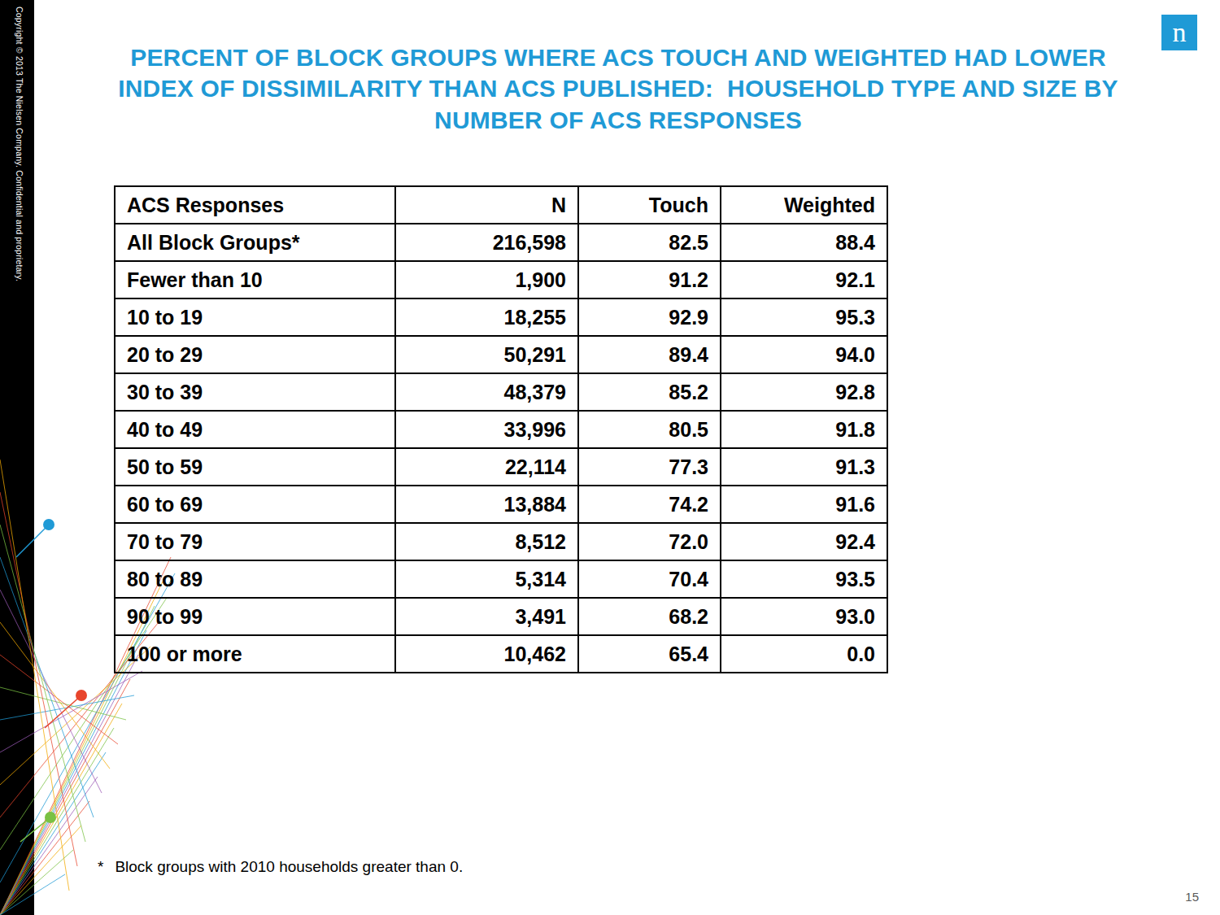Copyright © 2013 The Nielsen Company. Confidential and proprietary.
n
PERCENT OF BLOCK GROUPS WHERE ACS TOUCH AND WEIGHTED HAD LOWER INDEX OF DISSIMILARITY THAN ACS PUBLISHED: HOUSEHOLD TYPE AND SIZE BY NUMBER OF ACS RESPONSES
| ACS Responses | N | Touch | Weighted |
| --- | --- | --- | --- |
| All Block Groups* | 216,598 | 82.5 | 88.4 |
| Fewer than 10 | 1,900 | 91.2 | 92.1 |
| 10 to 19 | 18,255 | 92.9 | 95.3 |
| 20 to 29 | 50,291 | 89.4 | 94.0 |
| 30 to 39 | 48,379 | 85.2 | 92.8 |
| 40 to 49 | 33,996 | 80.5 | 91.8 |
| 50 to 59 | 22,114 | 77.3 | 91.3 |
| 60 to 69 | 13,884 | 74.2 | 91.6 |
| 70 to 79 | 8,512 | 72.0 | 92.4 |
| 80 to 89 | 5,314 | 70.4 | 93.5 |
| 90 to 99 | 3,491 | 68.2 | 93.0 |
| 100 or more | 10,462 | 65.4 | 0.0 |
*Block groups with 2010 households greater than 0.
15